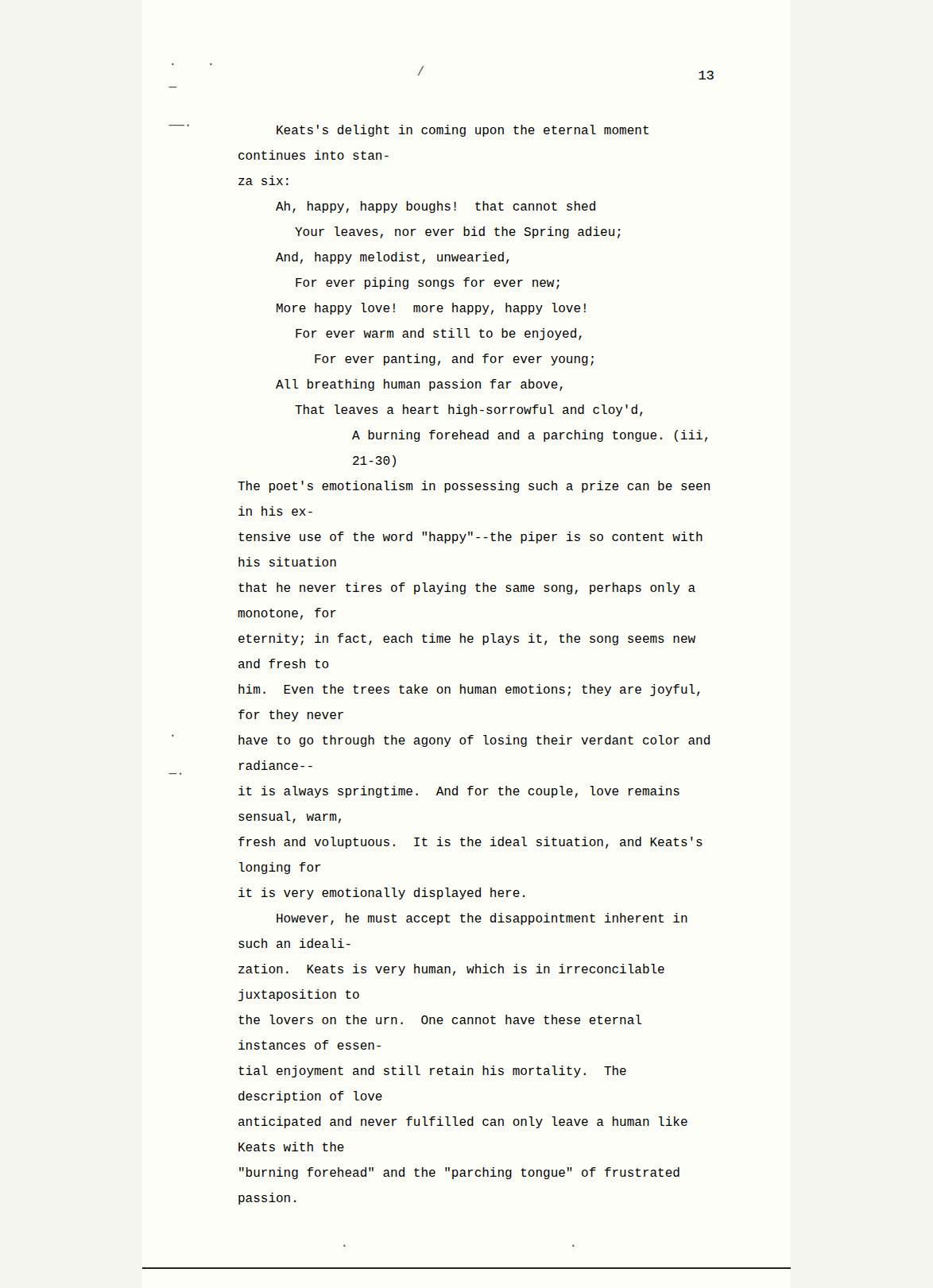· ·
—
——·
·
—·
/
13
Keats's delight in coming upon the eternal moment continues into stan-
za six:
Ah, happy, happy boughs! that cannot shed
Your leaves, nor ever bid the Spring adieu;
And, happy melodist, unwearied,
For ever piping songs for ever new;
More happy love! more happy, happy love!
For ever warm and still to be enjoyed,
For ever panting, and for ever young;
All breathing human passion far above,
That leaves a heart high-sorrowful and cloy'd,
A burning forehead and a parching tongue. (iii, 21-30)
The poet's emotionalism in possessing such a prize can be seen in his ex-
tensive use of the word "happy"--the piper is so content with his situation
that he never tires of playing the same song, perhaps only a monotone, for
eternity; in fact, each time he plays it, the song seems new and fresh to
him. Even the trees take on human emotions; they are joyful, for they never
have to go through the agony of losing their verdant color and radiance--
it is always springtime. And for the couple, love remains sensual, warm,
fresh and voluptuous. It is the ideal situation, and Keats's longing for
it is very emotionally displayed here.
However, he must accept the disappointment inherent in such an ideali-
zation. Keats is very human, which is in irreconcilable juxtaposition to
the lovers on the urn. One cannot have these eternal instances of essen-
tial enjoyment and still retain his mortality. The description of love
anticipated and never fulfilled can only leave a human like Keats with the
"burning forehead" and the "parching tongue" of frustrated passion.
·
·